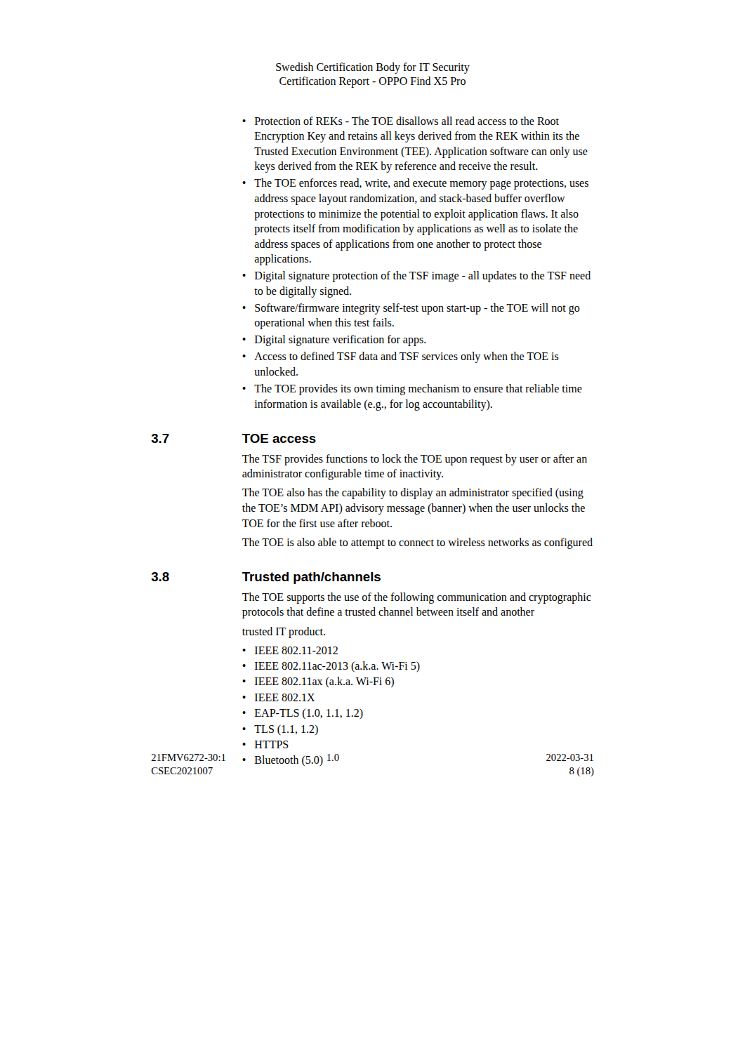Swedish Certification Body for IT Security
Certification Report - OPPO Find X5 Pro
Protection of REKs - The TOE disallows all read access to the Root Encryption Key and retains all keys derived from the REK within its the Trusted Execution Environment (TEE). Application software can only use keys derived from the REK by reference and receive the result.
The TOE enforces read, write, and execute memory page protections, uses address space layout randomization, and stack-based buffer overflow protections to minimize the potential to exploit application flaws. It also protects itself from modification by applications as well as to isolate the address spaces of applications from one another to protect those applications.
Digital signature protection of the TSF image - all updates to the TSF need to be digitally signed.
Software/firmware integrity self-test upon start-up - the TOE will not go operational when this test fails.
Digital signature verification for apps.
Access to defined TSF data and TSF services only when the TOE is unlocked.
The TOE provides its own timing mechanism to ensure that reliable time information is available (e.g., for log accountability).
3.7
TOE access
The TSF provides functions to lock the TOE upon request by user or after an administrator configurable time of inactivity.
The TOE also has the capability to display an administrator specified (using the TOE’s MDM API) advisory message (banner) when the user unlocks the TOE for the first use after reboot.
The TOE is also able to attempt to connect to wireless networks as configured
3.8
Trusted path/channels
The TOE supports the use of the following communication and cryptographic protocols that define a trusted channel between itself and another
trusted IT product.
IEEE 802.11-2012
IEEE 802.11ac-2013 (a.k.a. Wi-Fi 5)
IEEE 802.11ax (a.k.a. Wi-Fi 6)
IEEE 802.1X
EAP-TLS (1.0, 1.1, 1.2)
TLS (1.1, 1.2)
HTTPS
Bluetooth (5.0)
21FMV6272-30:1 1.0 2022-03-31
CSEC2021007 8 (18)